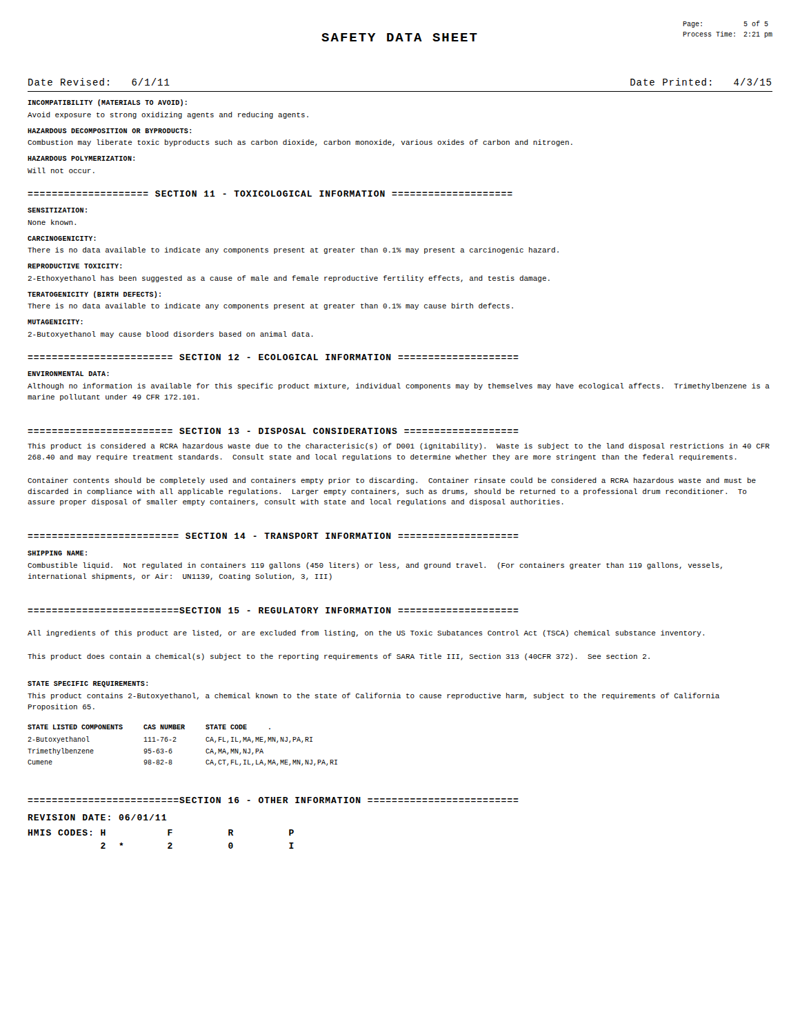| Page: | 5 of 5 |
| Process Time: | 2:21 pm |
SAFETY DATA SHEET
Date Revised: 6/1/11 Date Printed: 4/3/15
INCOMPATIBILITY (MATERIALS TO AVOID):
Avoid exposure to strong oxidizing agents and reducing agents.
HAZARDOUS DECOMPOSITION OR BYPRODUCTS:
Combustion may liberate toxic byproducts such as carbon dioxide, carbon monoxide, various oxides of carbon and nitrogen.
HAZARDOUS POLYMERIZATION:
Will not occur.
==================== SECTION 11 - TOXICOLOGICAL INFORMATION ====================
SENSITIZATION:
None known.
CARCINOGENICITY:
There is no data available to indicate any components present at greater than 0.1% may present a carcinogenic hazard.
REPRODUCTIVE TOXICITY:
2-Ethoxyethanol has been suggested as a cause of male and female reproductive fertility effects, and testis damage.
TERATOGENICITY (BIRTH DEFECTS):
There is no data available to indicate any components present at greater than 0.1% may cause birth defects.
MUTAGENICITY:
2-Butoxyethanol may cause blood disorders based on animal data.
======================== SECTION 12 - ECOLOGICAL INFORMATION ====================
ENVIRONMENTAL DATA:
Although no information is available for this specific product mixture, individual components may by themselves may have ecological affects. Trimethylbenzene is a marine pollutant under 49 CFR 172.101.
======================== SECTION 13 - DISPOSAL CONSIDERATIONS ===================
This product is considered a RCRA hazardous waste due to the characterisic(s) of D001 (ignitability). Waste is subject to the land disposal restrictions in 40 CFR 268.40 and may require treatment standards. Consult state and local regulations to determine whether they are more stringent than the federal requirements.
Container contents should be completely used and containers empty prior to discarding. Container rinsate could be considered a RCRA hazardous waste and must be discarded in compliance with all applicable regulations. Larger empty containers, such as drums, should be returned to a professional drum reconditioner. To assure proper disposal of smaller empty containers, consult with state and local regulations and disposal authorities.
========================= SECTION 14 - TRANSPORT INFORMATION ====================
SHIPPING NAME:
Combustible liquid. Not regulated in containers 119 gallons (450 liters) or less, and ground travel. (For containers greater than 119 gallons, vessels, international shipments, or Air: UN1139, Coating Solution, 3, III)
=========================SECTION 15 - REGULATORY INFORMATION ====================
All ingredients of this product are listed, or are excluded from listing, on the US Toxic Subatances Control Act (TSCA) chemical substance inventory.
This product does contain a chemical(s) subject to the reporting requirements of SARA Title III, Section 313 (40CFR 372). See section 2.
STATE SPECIFIC REQUIREMENTS:
This product contains 2-Butoxyethanol, a chemical known to the state of California to cause reproductive harm, subject to the requirements of California Proposition 65.
| STATE LISTED COMPONENTS | CAS NUMBER | STATE CODE . |
| --- | --- | --- |
| 2-Butoxyethanol | 111-76-2 | CA,FL,IL,MA,ME,MN,NJ,PA,RI |
| Trimethylbenzene | 95-63-6 | CA,MA,MN,NJ,PA |
| Cumene | 98-82-8 | CA,CT,FL,IL,LA,MA,ME,MN,NJ,PA,RI |
=========================SECTION 16 - OTHER INFORMATION =========================
REVISION DATE: 06/01/11
HMIS CODES: H F R P
2 * 2 0 I